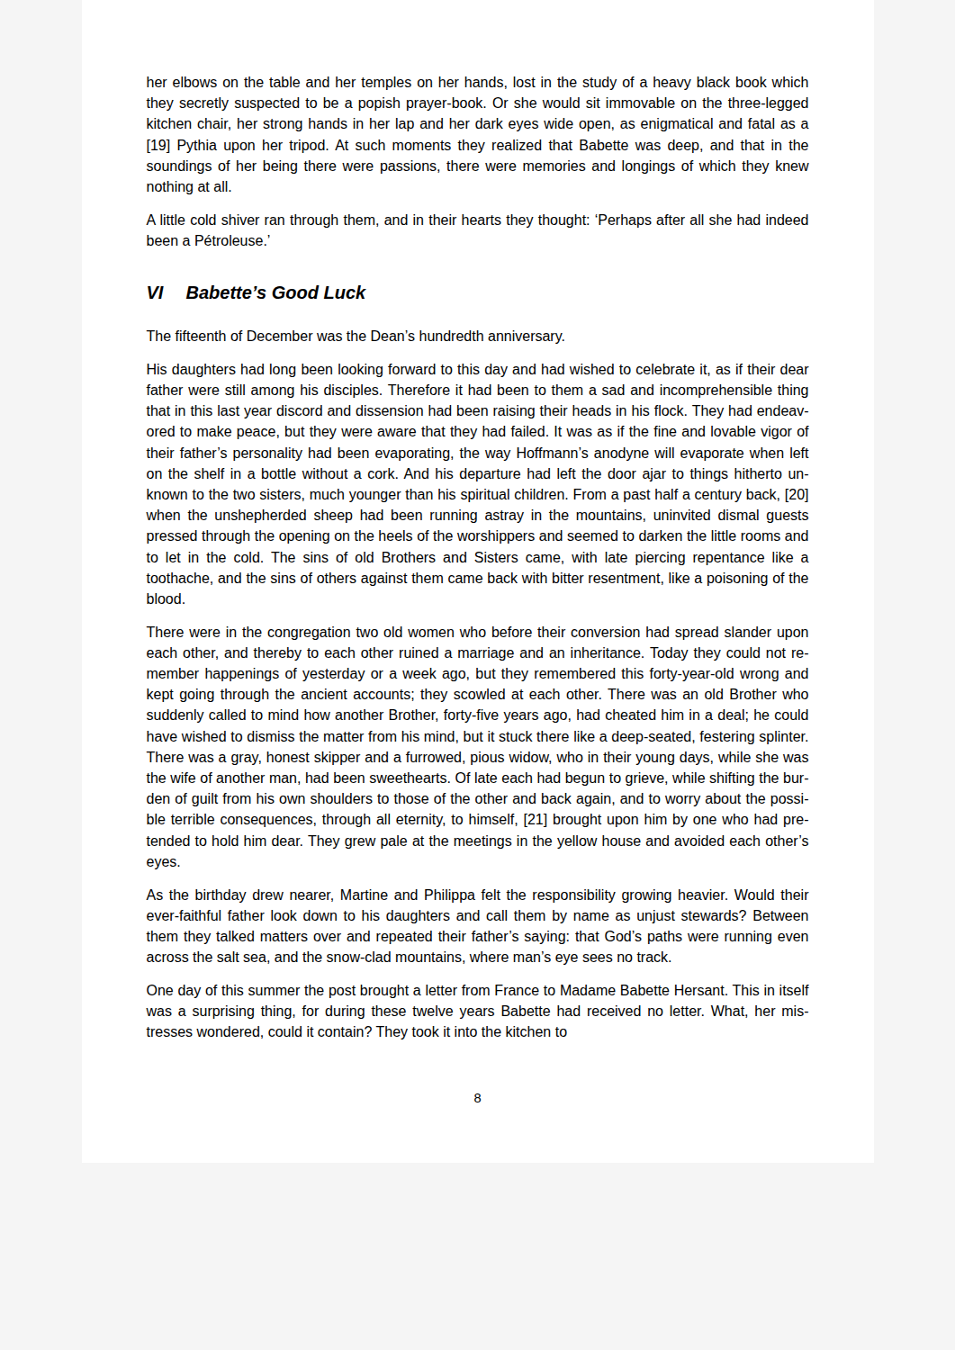her elbows on the table and her temples on her hands, lost in the study of a heavy black book which they secretly suspected to be a popish prayer-book. Or she would sit immovable on the three-legged kitchen chair, her strong hands in her lap and her dark eyes wide open, as enigmatical and fatal as a [19] Pythia upon her tripod. At such moments they realized that Babette was deep, and that in the soundings of her being there were passions, there were memories and longings of which they knew nothing at all.
A little cold shiver ran through them, and in their hearts they thought: ‘Perhaps after all she had indeed been a Pétroleuse.’
VIBabette’s Good Luck
The fifteenth of December was the Dean’s hundredth anniversary.
His daughters had long been looking forward to this day and had wished to celebrate it, as if their dear father were still among his disciples. Therefore it had been to them a sad and incomprehensible thing that in this last year discord and dissension had been raising their heads in his flock. They had endeavored to make peace, but they were aware that they had failed. It was as if the fine and lovable vigor of their father’s personality had been evaporating, the way Hoffmann’s anodyne will evaporate when left on the shelf in a bottle without a cork. And his departure had left the door ajar to things hitherto unknown to the two sisters, much younger than his spiritual children. From a past half a century back, [20] when the unshepherded sheep had been running astray in the mountains, uninvited dismal guests pressed through the opening on the heels of the worshippers and seemed to darken the little rooms and to let in the cold. The sins of old Brothers and Sisters came, with late piercing repentance like a toothache, and the sins of others against them came back with bitter resentment, like a poisoning of the blood.
There were in the congregation two old women who before their conversion had spread slander upon each other, and thereby to each other ruined a marriage and an inheritance. Today they could not remember happenings of yesterday or a week ago, but they remembered this forty-year-old wrong and kept going through the ancient accounts; they scowled at each other. There was an old Brother who suddenly called to mind how another Brother, forty-five years ago, had cheated him in a deal; he could have wished to dismiss the matter from his mind, but it stuck there like a deep-seated, festering splinter. There was a gray, honest skipper and a furrowed, pious widow, who in their young days, while she was the wife of another man, had been sweethearts. Of late each had begun to grieve, while shifting the bur-den of guilt from his own shoulders to those of the other and back again, and to worry about the possible terrible consequences, through all eternity, to himself, [21] brought upon him by one who had pretended to hold him dear. They grew pale at the meetings in the yellow house and avoided each other’s eyes.
As the birthday drew nearer, Martine and Philippa felt the responsibility growing heavier. Would their ever-faithful father look down to his daughters and call them by name as unjust stewards? Between them they talked matters over and repeated their father’s saying: that God’s paths were running even across the salt sea, and the snow-clad mountains, where man’s eye sees no track.
One day of this summer the post brought a letter from France to Madame Babette Hersant. This in itself was a surprising thing, for during these twelve years Babette had received no letter. What, her mistresses wondered, could it contain? They took it into the kitchen to
8